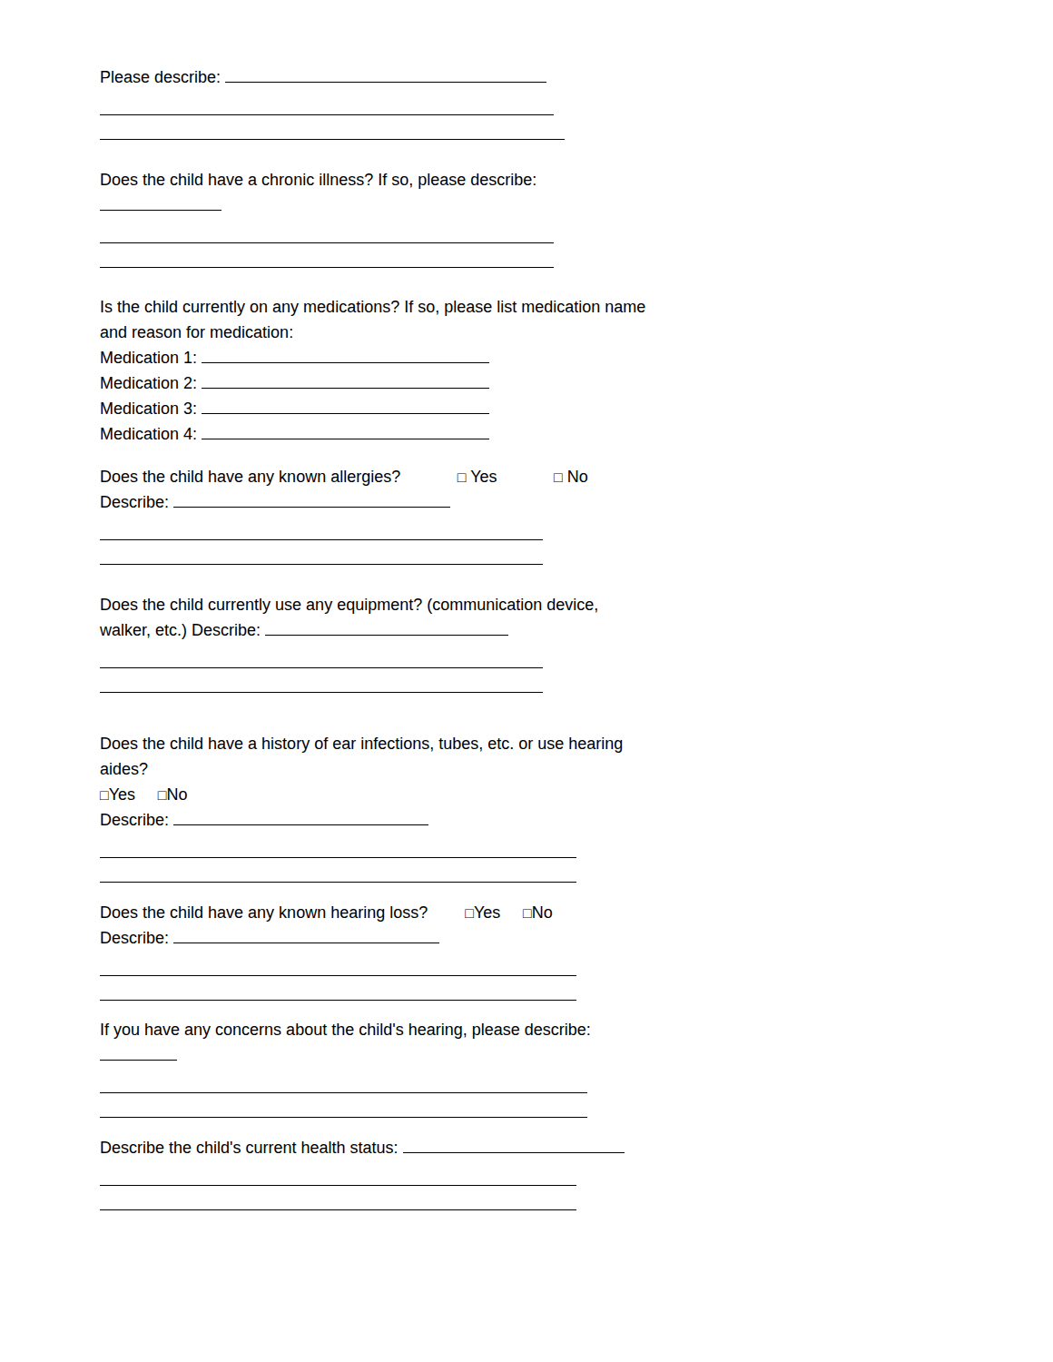Please describe:
Does the child have a chronic illness? If so, please describe:
Is the child currently on any medications? If so, please list medication name and reason for medication:
Medication 1:
Medication 2:
Medication 3:
Medication 4:
Does the child have any known allergies? □ Yes □ No
Describe:
Does the child currently use any equipment? (communication device, walker, etc.) Describe:
Does the child have a history of ear infections, tubes, etc. or use hearing aides?
□Yes □No
Describe:
Does the child have any known hearing loss? □Yes □No
Describe:
If you have any concerns about the child's hearing, please describe:
Describe the child's current health status: